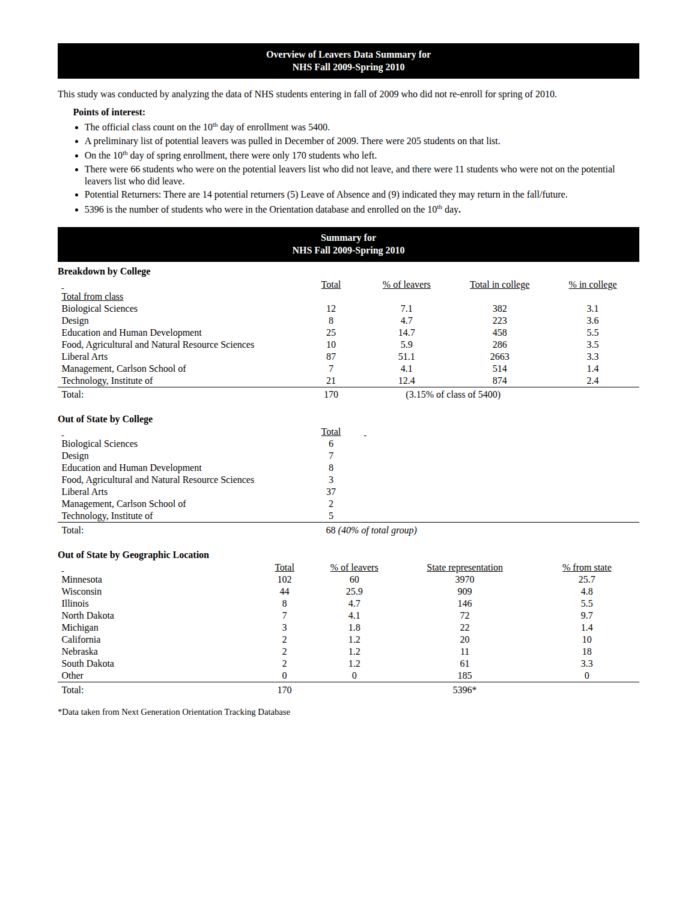Overview of Leavers Data Summary for
NHS Fall 2009-Spring 2010
This study was conducted by analyzing the data of NHS students entering in fall of 2009 who did not re-enroll for spring of 2010.
Points of interest:
The official class count on the 10th day of enrollment was 5400.
A preliminary list of potential leavers was pulled in December of 2009. There were 205 students on that list.
On the 10th day of spring enrollment, there were only 170 students who left.
There were 66 students who were on the potential leavers list who did not leave, and there were 11 students who were not on the potential leavers list who did leave.
Potential Returners: There are 14 potential returners (5) Leave of Absence and (9) indicated they may return in the fall/future.
5396 is the number of students who were in the Orientation database and enrolled on the 10th day.
Summary for
NHS Fall 2009-Spring 2010
Breakdown by College
| | Total | % of leavers | Total in college | % in college |
| --- | --- | --- | --- | --- |
| Total from class | | | | |
| Biological Sciences | 12 | 7.1 | 382 | 3.1 |
| Design | 8 | 4.7 | 223 | 3.6 |
| Education and Human Development | 25 | 14.7 | 458 | 5.5 |
| Food, Agricultural and Natural Resource Sciences | 10 | 5.9 | 286 | 3.5 |
| Liberal Arts | 87 | 51.1 | 2663 | 3.3 |
| Management, Carlson School of | 7 | 4.1 | 514 | 1.4 |
| Technology, Institute of | 21 | 12.4 | 874 | 2.4 |
| Total: | 170 | (3.15% of class of 5400) | |
Out of State by College
| | Total | |
| --- | --- | --- |
| Biological Sciences | 6 | |
| Design | 7 | |
| Education and Human Development | 8 | |
| Food, Agricultural and Natural Resource Sciences | 3 | |
| Liberal Arts | 37 | |
| Management, Carlson School of | 2 | |
| Technology, Institute of | 5 | |
| Total: | 68 (40% of total group) |
Out of State by Geographic Location
| | Total | % of leavers | State representation | % from state |
| --- | --- | --- | --- | --- |
| Minnesota | 102 | 60 | 3970 | 25.7 |
| Wisconsin | 44 | 25.9 | 909 | 4.8 |
| Illinois | 8 | 4.7 | 146 | 5.5 |
| North Dakota | 7 | 4.1 | 72 | 9.7 |
| Michigan | 3 | 1.8 | 22 | 1.4 |
| California | 2 | 1.2 | 20 | 10 |
| Nebraska | 2 | 1.2 | 11 | 18 |
| South Dakota | 2 | 1.2 | 61 | 3.3 |
| Other | 0 | 0 | 185 | 0 |
| Total: | 170 | | 5396* | |
*Data taken from Next Generation Orientation Tracking Database